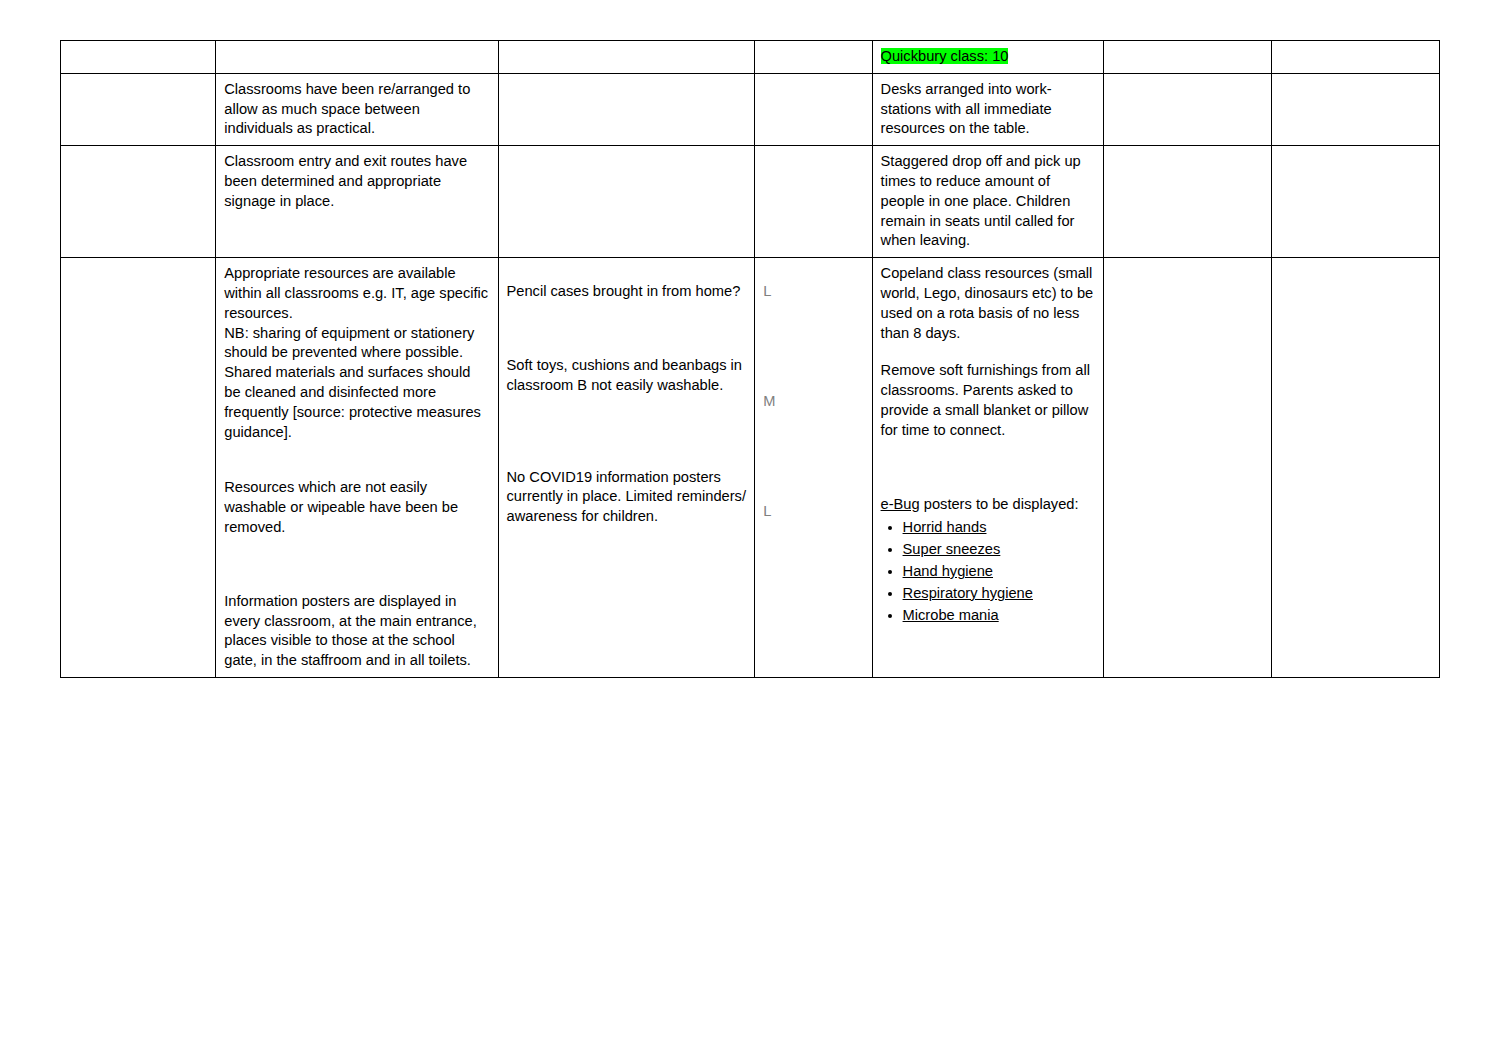| | | | | Quickbury class: 10 | | |
| | Classrooms have been re/arranged to allow as much space between individuals as practical. | | | Desks arranged into work-stations with all immediate resources on the table. | | |
| | Classroom entry and exit routes have been determined and appropriate signage in place. | | | Staggered drop off and pick up times to reduce amount of people in one place. Children remain in seats until called for when leaving. | | |
| | Appropriate resources are available within all classrooms e.g. IT, age specific resources. NB: sharing of equipment or stationery should be prevented where possible. Shared materials and surfaces should be cleaned and disinfected more frequently [source: protective measures guidance]. Resources which are not easily washable or wipeable have been be removed. Information posters are displayed in every classroom, at the main entrance, places visible to those at the school gate, in the staffroom and in all toilets. | Pencil cases brought in from home? Soft toys, cushions and beanbags in classroom B not easily washable. No COVID19 information posters currently in place. Limited reminders/ awareness for children. | L M L | Copeland class resources (small world, Lego, dinosaurs etc) to be used on a rota basis of no less than 8 days. Remove soft furnishings from all classrooms. Parents asked to provide a small blanket or pillow for time to connect. e-Bug posters to be displayed: Horrid hands Super sneezes Hand hygiene Respiratory hygiene Microbe mania | | |